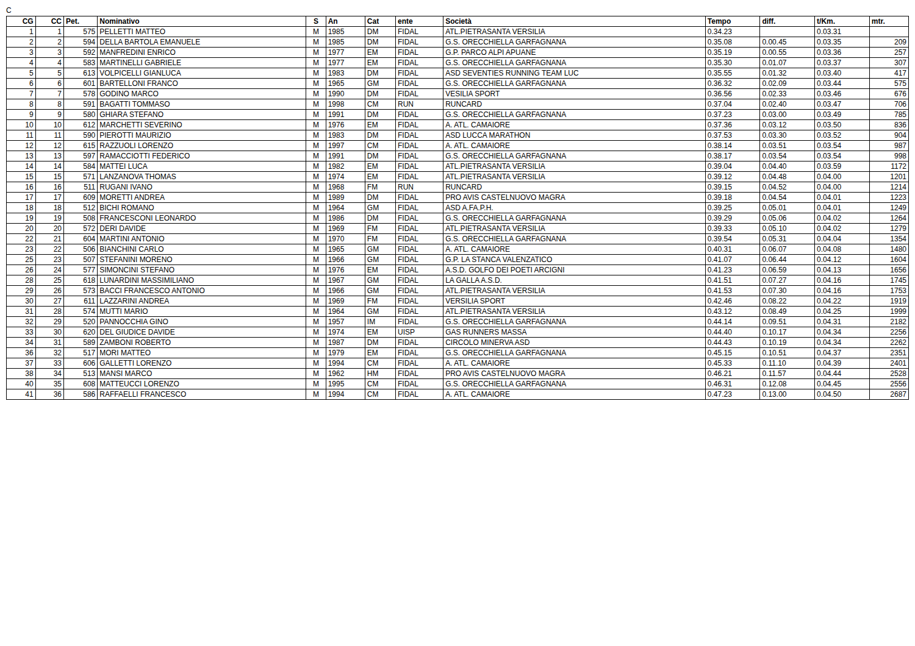C
| CG | CC | Pet. | Nominativo | S | An | Cat | ente | Società | Tempo | diff. | t/Km. | mtr. |
| --- | --- | --- | --- | --- | --- | --- | --- | --- | --- | --- | --- | --- |
| 1 | 1 | 575 | PELLETTI MATTEO | M | 1985 | DM | FIDAL | ATL.PIETRASANTA VERSILIA | 0.34.23 | | 0.03.31 | |
| 2 | 2 | 594 | DELLA BARTOLA EMANUELE | M | 1985 | DM | FIDAL | G.S. ORECCHIELLA GARFAGNANA | 0.35.08 | 0.00.45 | 0.03.35 | 209 |
| 3 | 3 | 592 | MANFREDINI ENRICO | M | 1977 | EM | FIDAL | G.P. PARCO ALPI APUANE | 0.35.19 | 0.00.55 | 0.03.36 | 257 |
| 4 | 4 | 583 | MARTINELLI GABRIELE | M | 1977 | EM | FIDAL | G.S. ORECCHIELLA GARFAGNANA | 0.35.30 | 0.01.07 | 0.03.37 | 307 |
| 5 | 5 | 613 | VOLPICELLI GIANLUCA | M | 1983 | DM | FIDAL | ASD SEVENTIES RUNNING TEAM LUC | 0.35.55 | 0.01.32 | 0.03.40 | 417 |
| 6 | 6 | 601 | BARTELLONI FRANCO | M | 1965 | GM | FIDAL | G.S. ORECCHIELLA GARFAGNANA | 0.36.32 | 0.02.09 | 0.03.44 | 575 |
| 7 | 7 | 578 | GODINO MARCO | M | 1990 | DM | FIDAL | VESILIA SPORT | 0.36.56 | 0.02.33 | 0.03.46 | 676 |
| 8 | 8 | 591 | BAGATTI TOMMASO | M | 1998 | CM | RUN | RUNCARD | 0.37.04 | 0.02.40 | 0.03.47 | 706 |
| 9 | 9 | 580 | GHIARA STEFANO | M | 1991 | DM | FIDAL | G.S. ORECCHIELLA GARFAGNANA | 0.37.23 | 0.03.00 | 0.03.49 | 785 |
| 10 | 10 | 612 | MARCHETTI SEVERINO | M | 1976 | EM | FIDAL | A. ATL. CAMAIORE | 0.37.36 | 0.03.12 | 0.03.50 | 836 |
| 11 | 11 | 590 | PIEROTTI MAURIZIO | M | 1983 | DM | FIDAL | ASD LUCCA MARATHON | 0.37.53 | 0.03.30 | 0.03.52 | 904 |
| 12 | 12 | 615 | RAZZUOLI LORENZO | M | 1997 | CM | FIDAL | A. ATL. CAMAIORE | 0.38.14 | 0.03.51 | 0.03.54 | 987 |
| 13 | 13 | 597 | RAMACCIOTTI FEDERICO | M | 1991 | DM | FIDAL | G.S. ORECCHIELLA GARFAGNANA | 0.38.17 | 0.03.54 | 0.03.54 | 998 |
| 14 | 14 | 584 | MATTEI LUCA | M | 1982 | EM | FIDAL | ATL.PIETRASANTA VERSILIA | 0.39.04 | 0.04.40 | 0.03.59 | 1172 |
| 15 | 15 | 571 | LANZANOVA THOMAS | M | 1974 | EM | FIDAL | ATL.PIETRASANTA VERSILIA | 0.39.12 | 0.04.48 | 0.04.00 | 1201 |
| 16 | 16 | 511 | RUGANI IVANO | M | 1968 | FM | RUN | RUNCARD | 0.39.15 | 0.04.52 | 0.04.00 | 1214 |
| 17 | 17 | 609 | MORETTI ANDREA | M | 1989 | DM | FIDAL | PRO AVIS CASTELNUOVO MAGRA | 0.39.18 | 0.04.54 | 0.04.01 | 1223 |
| 18 | 18 | 512 | BICHI ROMANO | M | 1964 | GM | FIDAL | ASD A.FA.P.H. | 0.39.25 | 0.05.01 | 0.04.01 | 1249 |
| 19 | 19 | 508 | FRANCESCONI LEONARDO | M | 1986 | DM | FIDAL | G.S. ORECCHIELLA GARFAGNANA | 0.39.29 | 0.05.06 | 0.04.02 | 1264 |
| 20 | 20 | 572 | DERI DAVIDE | M | 1969 | FM | FIDAL | ATL.PIETRASANTA VERSILIA | 0.39.33 | 0.05.10 | 0.04.02 | 1279 |
| 22 | 21 | 604 | MARTINI ANTONIO | M | 1970 | FM | FIDAL | G.S. ORECCHIELLA GARFAGNANA | 0.39.54 | 0.05.31 | 0.04.04 | 1354 |
| 23 | 22 | 506 | BIANCHINI CARLO | M | 1965 | GM | FIDAL | A. ATL. CAMAIORE | 0.40.31 | 0.06.07 | 0.04.08 | 1480 |
| 25 | 23 | 507 | STEFANINI MORENO | M | 1966 | GM | FIDAL | G.P. LA STANCA VALENZATICO | 0.41.07 | 0.06.44 | 0.04.12 | 1604 |
| 26 | 24 | 577 | SIMONCINI STEFANO | M | 1976 | EM | FIDAL | A.S.D. GOLFO DEI POETI ARCIGNI | 0.41.23 | 0.06.59 | 0.04.13 | 1656 |
| 28 | 25 | 618 | LUNARDINI MASSIMILIANO | M | 1967 | GM | FIDAL | LA GALLA A.S.D. | 0.41.51 | 0.07.27 | 0.04.16 | 1745 |
| 29 | 26 | 573 | BACCI FRANCESCO ANTONIO | M | 1966 | GM | FIDAL | ATL.PIETRASANTA VERSILIA | 0.41.53 | 0.07.30 | 0.04.16 | 1753 |
| 30 | 27 | 611 | LAZZARINI ANDREA | M | 1969 | FM | FIDAL | VERSILIA SPORT | 0.42.46 | 0.08.22 | 0.04.22 | 1919 |
| 31 | 28 | 574 | MUTTI MARIO | M | 1964 | GM | FIDAL | ATL.PIETRASANTA VERSILIA | 0.43.12 | 0.08.49 | 0.04.25 | 1999 |
| 32 | 29 | 520 | PANNOCCHIA GINO | M | 1957 | IM | FIDAL | G.S. ORECCHIELLA GARFAGNANA | 0.44.14 | 0.09.51 | 0.04.31 | 2182 |
| 33 | 30 | 620 | DEL GIUDICE DAVIDE | M | 1974 | EM | UISP | GAS RUNNERS MASSA | 0.44.40 | 0.10.17 | 0.04.34 | 2256 |
| 34 | 31 | 589 | ZAMBONI ROBERTO | M | 1987 | DM | FIDAL | CIRCOLO MINERVA ASD | 0.44.43 | 0.10.19 | 0.04.34 | 2262 |
| 36 | 32 | 517 | MORI MATTEO | M | 1979 | EM | FIDAL | G.S. ORECCHIELLA GARFAGNANA | 0.45.15 | 0.10.51 | 0.04.37 | 2351 |
| 37 | 33 | 606 | GALLETTI LORENZO | M | 1994 | CM | FIDAL | A. ATL. CAMAIORE | 0.45.33 | 0.11.10 | 0.04.39 | 2401 |
| 38 | 34 | 513 | MANSI MARCO | M | 1962 | HM | FIDAL | PRO AVIS CASTELNUOVO MAGRA | 0.46.21 | 0.11.57 | 0.04.44 | 2528 |
| 40 | 35 | 608 | MATTEUCCI LORENZO | M | 1995 | CM | FIDAL | G.S. ORECCHIELLA GARFAGNANA | 0.46.31 | 0.12.08 | 0.04.45 | 2556 |
| 41 | 36 | 586 | RAFFAELLI FRANCESCO | M | 1994 | CM | FIDAL | A. ATL. CAMAIORE | 0.47.23 | 0.13.00 | 0.04.50 | 2687 |